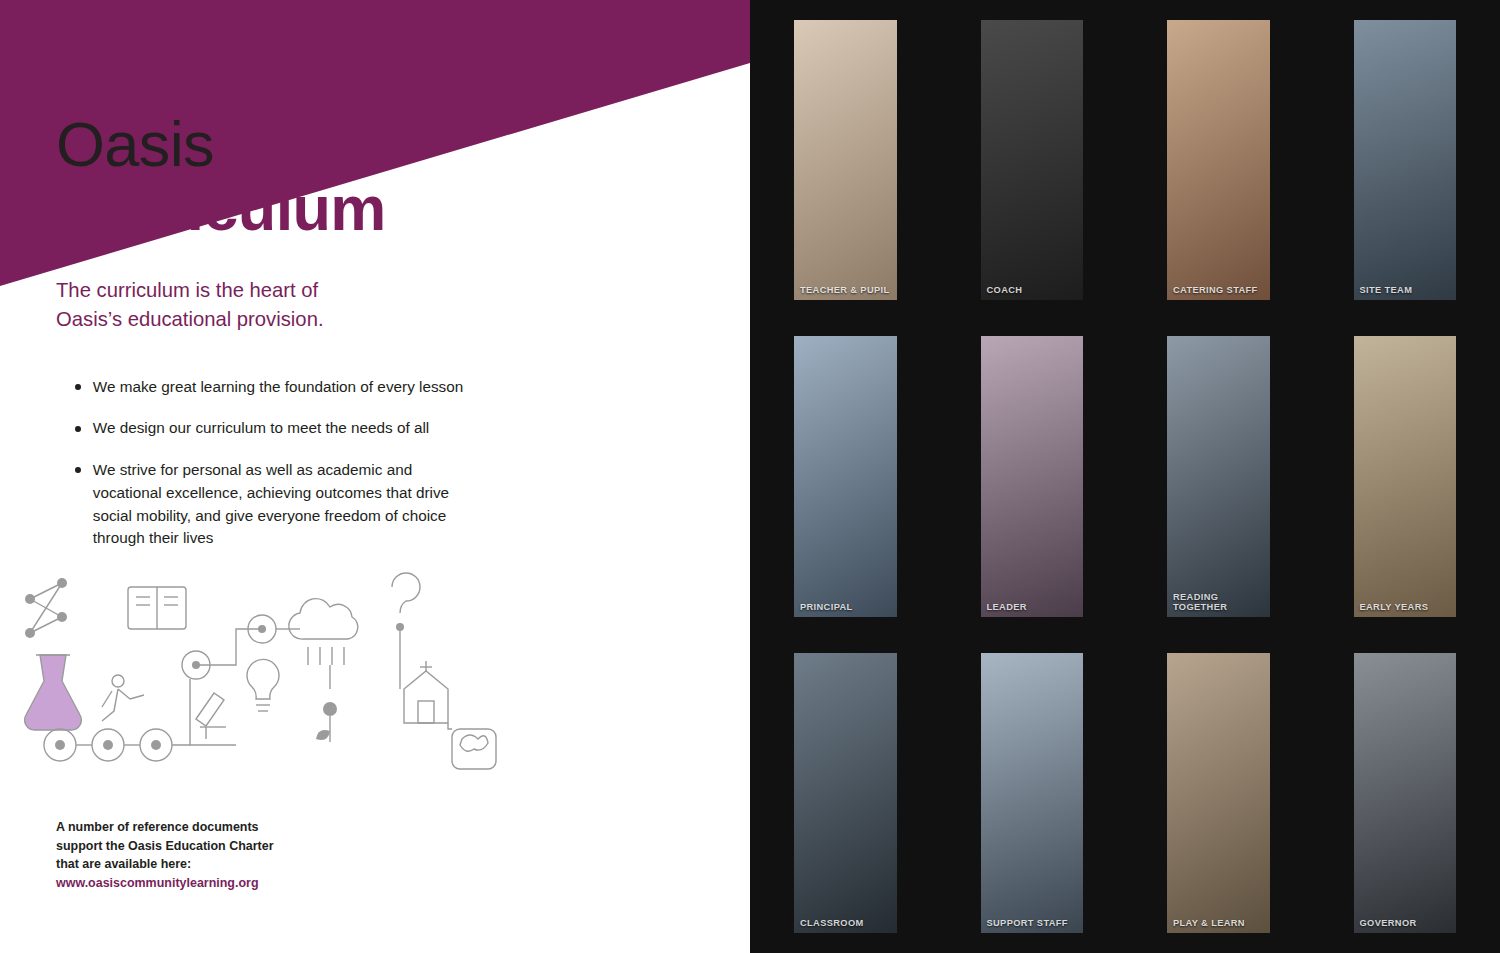OasisCurriculum
The curriculum is the heart of Oasis’s educational provision.
We make great learning the foundation of every lesson
We design our curriculum to meet the needs of all
We strive for personal as well as academic and vocational excellence, achieving outcomes that drive social mobility, and give everyone freedom of choice through their lives
A number of reference documents support the Oasis Education Charter that are available here:
www.oasiscommunitylearning.org
Teacher & pupil
Coach
Catering staff
Site team
Principal
Leader
Reading together
Early years
Classroom
Support staff
Play & learn
Governor